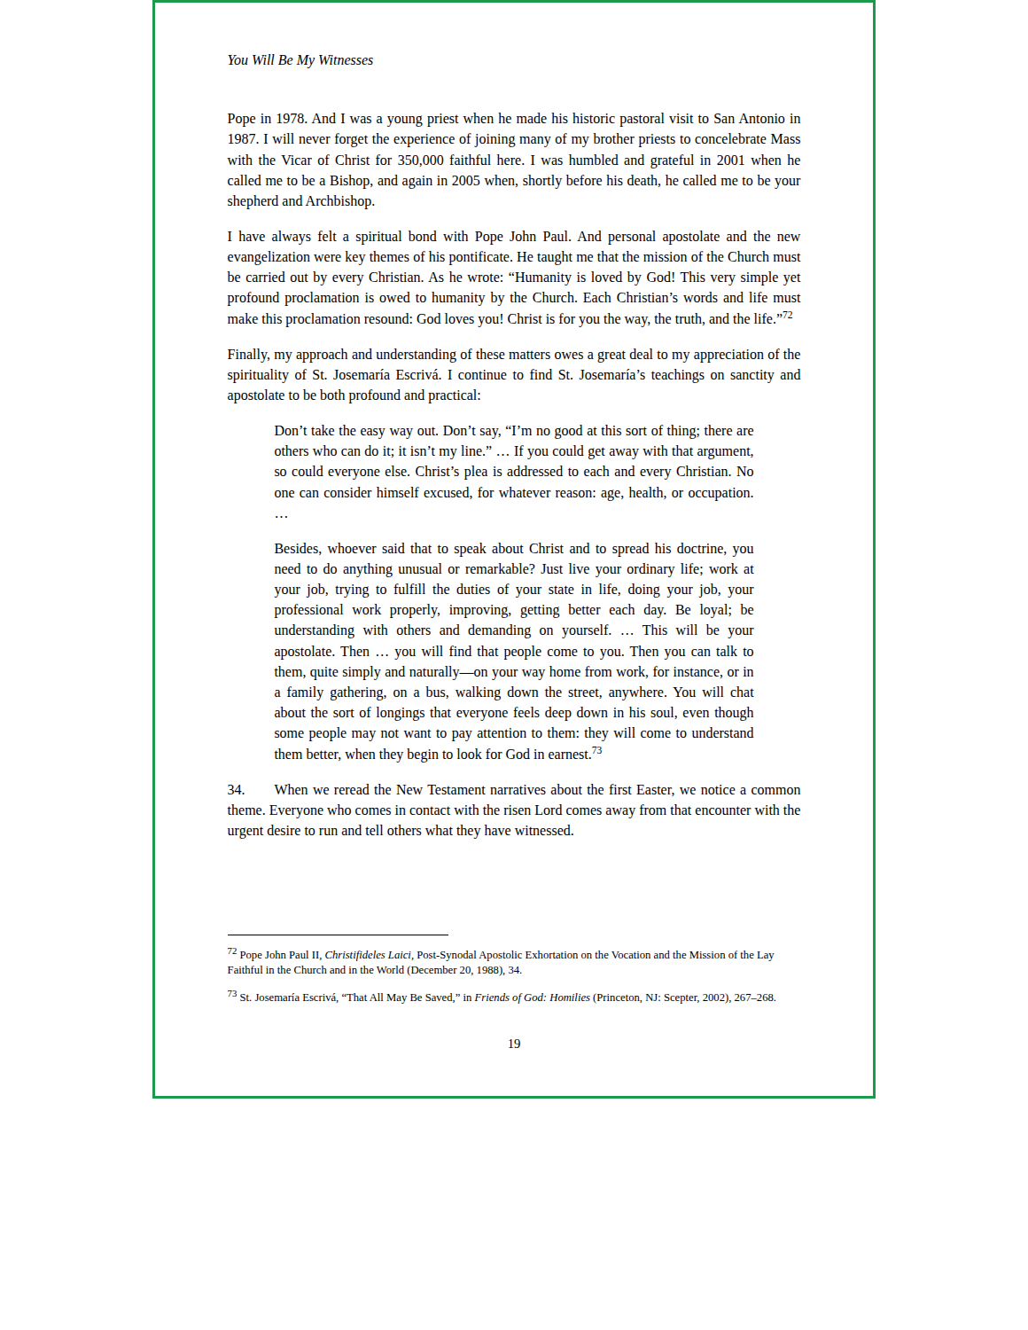You Will Be My Witnesses
Pope in 1978. And I was a young priest when he made his historic pastoral visit to San Antonio in 1987. I will never forget the experience of joining many of my brother priests to concelebrate Mass with the Vicar of Christ for 350,000 faithful here. I was humbled and grateful in 2001 when he called me to be a Bishop, and again in 2005 when, shortly before his death, he called me to be your shepherd and Archbishop.
I have always felt a spiritual bond with Pope John Paul. And personal apostolate and the new evangelization were key themes of his pontificate. He taught me that the mission of the Church must be carried out by every Christian. As he wrote: “Humanity is loved by God! This very simple yet profound proclamation is owed to humanity by the Church. Each Christian’s words and life must make this proclamation resound: God loves you! Christ is for you the way, the truth, and the life.”72
Finally, my approach and understanding of these matters owes a great deal to my appreciation of the spirituality of St. Josemaría Escrivá. I continue to find St. Josemaría’s teachings on sanctity and apostolate to be both profound and practical:
Don’t take the easy way out. Don’t say, “I’m no good at this sort of thing; there are others who can do it; it isn’t my line.” … If you could get away with that argument, so could everyone else. Christ’s plea is addressed to each and every Christian. No one can consider himself excused, for whatever reason: age, health, or occupation. …
Besides, whoever said that to speak about Christ and to spread his doctrine, you need to do anything unusual or remarkable? Just live your ordinary life; work at your job, trying to fulfill the duties of your state in life, doing your job, your professional work properly, improving, getting better each day. Be loyal; be understanding with others and demanding on yourself. … This will be your apostolate. Then … you will find that people come to you. Then you can talk to them, quite simply and naturally—on your way home from work, for instance, or in a family gathering, on a bus, walking down the street, anywhere. You will chat about the sort of longings that everyone feels deep down in his soul, even though some people may not want to pay attention to them: they will come to understand them better, when they begin to look for God in earnest.73
34. When we reread the New Testament narratives about the first Easter, we notice a common theme. Everyone who comes in contact with the risen Lord comes away from that encounter with the urgent desire to run and tell others what they have witnessed.
72 Pope John Paul II, Christifideles Laici, Post-Synodal Apostolic Exhortation on the Vocation and the Mission of the Lay Faithful in the Church and in the World (December 20, 1988), 34.
73 St. Josemaría Escrivá, “That All May Be Saved,” in Friends of God: Homilies (Princeton, NJ: Scepter, 2002), 267–268.
19